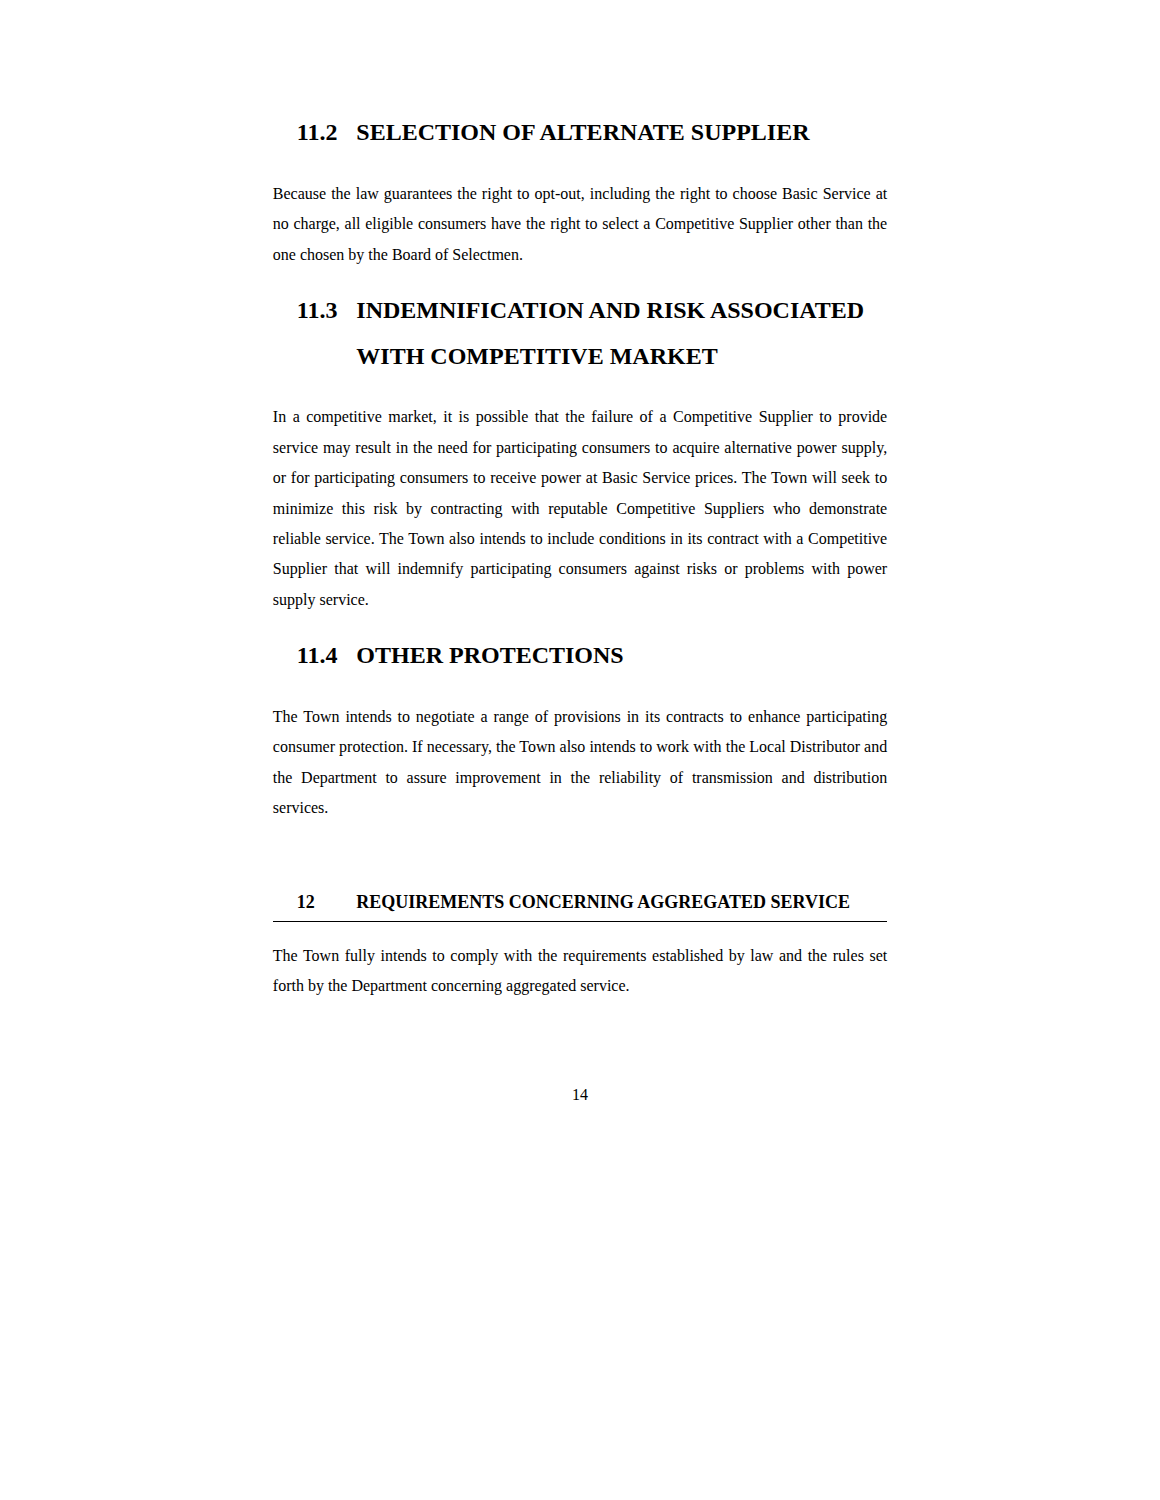11.2 SELECTION OF ALTERNATE SUPPLIER
Because the law guarantees the right to opt-out, including the right to choose Basic Service at no charge, all eligible consumers have the right to select a Competitive Supplier other than the one chosen by the Board of Selectmen.
11.3 INDEMNIFICATION AND RISK ASSOCIATED WITH COMPETITIVE MARKET
In a competitive market, it is possible that the failure of a Competitive Supplier to provide service may result in the need for participating consumers to acquire alternative power supply, or for participating consumers to receive power at Basic Service prices. The Town will seek to minimize this risk by contracting with reputable Competitive Suppliers who demonstrate reliable service. The Town also intends to include conditions in its contract with a Competitive Supplier that will indemnify participating consumers against risks or problems with power supply service.
11.4 OTHER PROTECTIONS
The Town intends to negotiate a range of provisions in its contracts to enhance participating consumer protection. If necessary, the Town also intends to work with the Local Distributor and the Department to assure improvement in the reliability of transmission and distribution services.
12 REQUIREMENTS CONCERNING AGGREGATED SERVICE
The Town fully intends to comply with the requirements established by law and the rules set forth by the Department concerning aggregated service.
14